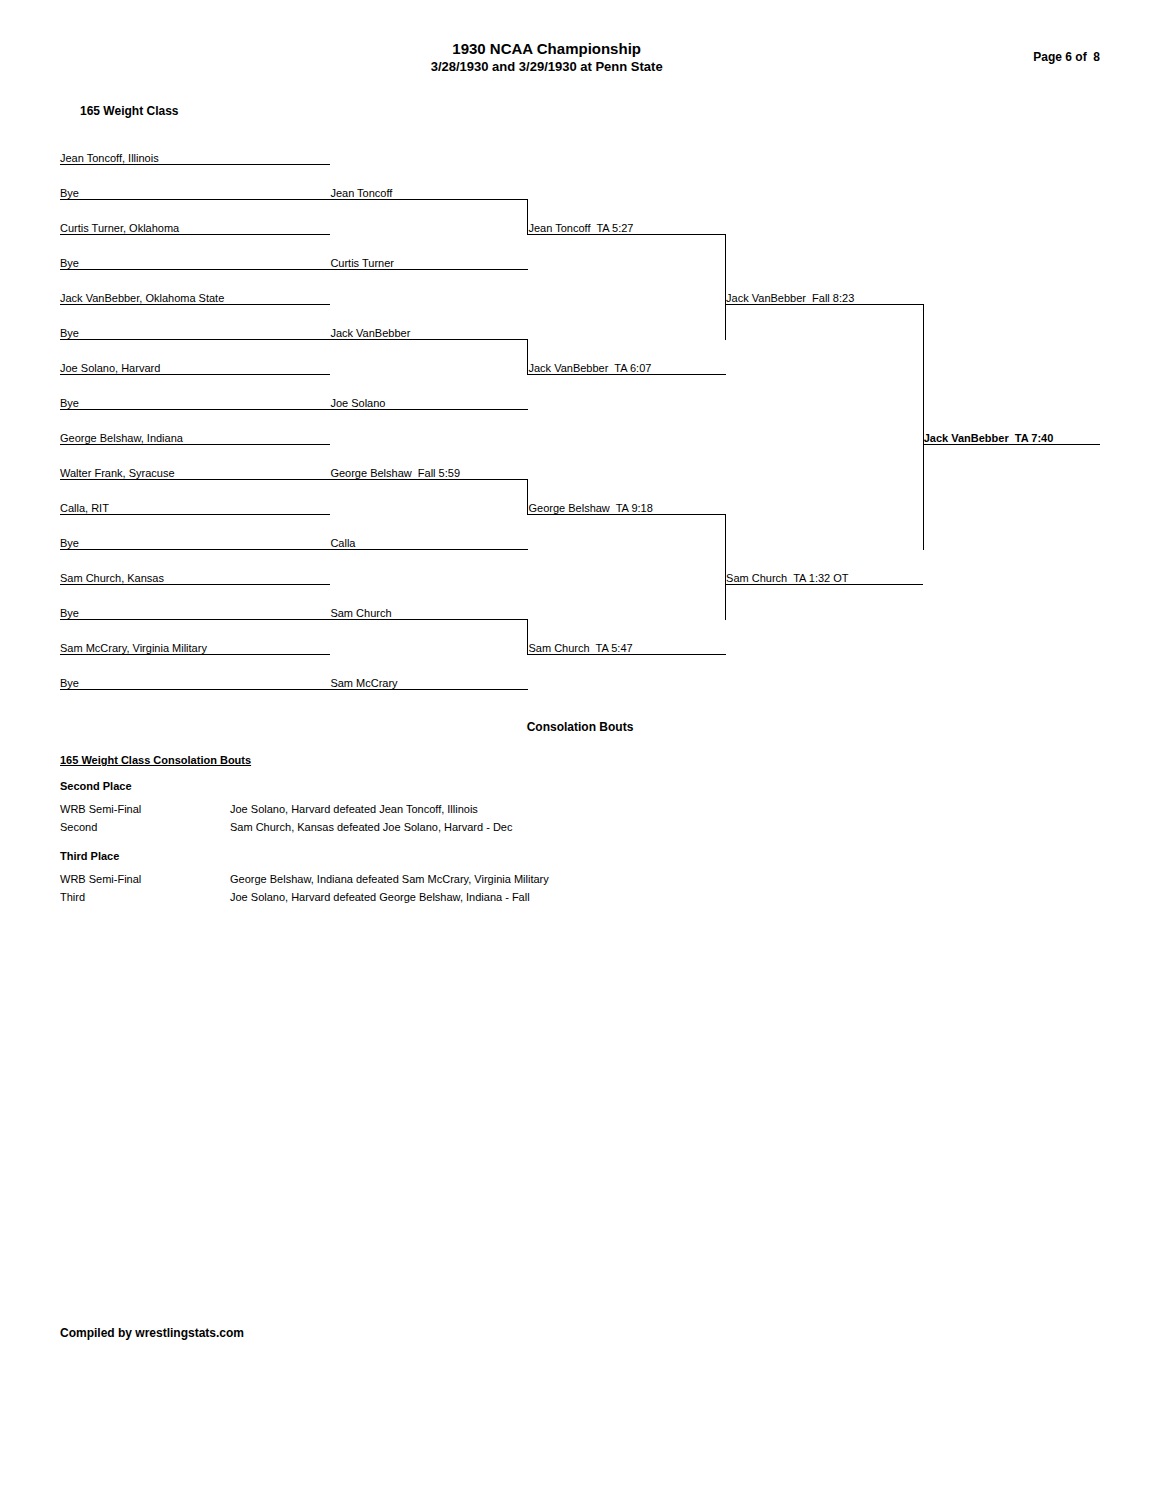Page 6 of 8
1930 NCAA Championship
3/28/1930 and 3/29/1930 at Penn State
165 Weight Class
| Jean Toncoff, Illinois | | | | |
| Bye | Jean Toncoff | | | |
| Curtis Turner, Oklahoma | | Jean Toncoff TA 5:27 | | |
| Bye | Curtis Turner | | | |
| Jack VanBebber, Oklahoma State | | | Jack VanBebber Fall 8:23 | |
| Bye | Jack VanBebber | | | |
| Joe Solano, Harvard | | Jack VanBebber TA 6:07 | | |
| Bye | Joe Solano | | | |
| George Belshaw, Indiana | | | | Jack VanBebber TA 7:40 |
| Walter Frank, Syracuse | George Belshaw Fall 5:59 | | | |
| Calla, RIT | | George Belshaw TA 9:18 | | |
| Bye | Calla | | | |
| Sam Church, Kansas | | | Sam Church TA 1:32 OT | |
| Bye | Sam Church | | | |
| Sam McCrary, Virginia Military | | Sam Church TA 5:47 | | |
| Bye | Sam McCrary | | | |
Consolation Bouts
165 Weight Class Consolation Bouts
Second Place
| WRB Semi-Final | Joe Solano, Harvard defeated Jean Toncoff, Illinois |
| Second | Sam Church, Kansas defeated Joe Solano, Harvard - Dec |
Third Place
| WRB Semi-Final | George Belshaw, Indiana defeated Sam McCrary, Virginia Military |
| Third | Joe Solano, Harvard defeated George Belshaw, Indiana - Fall |
Compiled by wrestlingstats.com